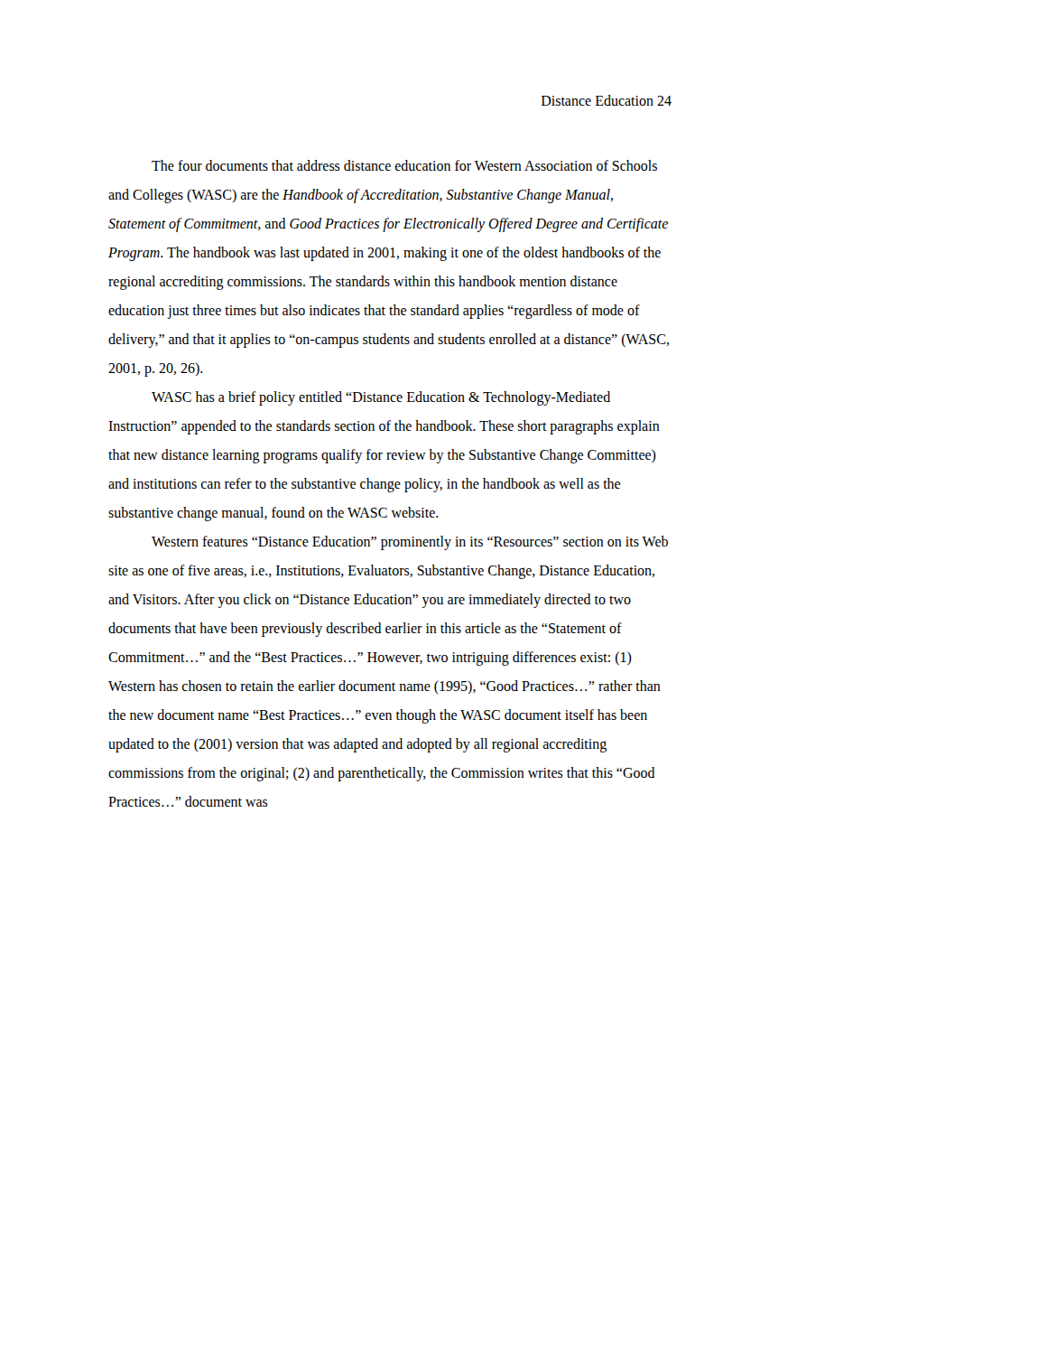Distance Education 24
The four documents that address distance education for Western Association of Schools and Colleges (WASC) are the Handbook of Accreditation, Substantive Change Manual, Statement of Commitment, and Good Practices for Electronically Offered Degree and Certificate Program. The handbook was last updated in 2001, making it one of the oldest handbooks of the regional accrediting commissions. The standards within this handbook mention distance education just three times but also indicates that the standard applies “regardless of mode of delivery,” and that it applies to “on-campus students and students enrolled at a distance” (WASC, 2001, p. 20, 26).
WASC has a brief policy entitled “Distance Education & Technology-Mediated Instruction” appended to the standards section of the handbook. These short paragraphs explain that new distance learning programs qualify for review by the Substantive Change Committee) and institutions can refer to the substantive change policy, in the handbook as well as the substantive change manual, found on the WASC website.
Western features “Distance Education” prominently in its “Resources” section on its Web site as one of five areas, i.e., Institutions, Evaluators, Substantive Change, Distance Education, and Visitors. After you click on “Distance Education” you are immediately directed to two documents that have been previously described earlier in this article as the “Statement of Commitment…” and the “Best Practices…” However, two intriguing differences exist: (1) Western has chosen to retain the earlier document name (1995), “Good Practices…” rather than the new document name “Best Practices…” even though the WASC document itself has been updated to the (2001) version that was adapted and adopted by all regional accrediting commissions from the original; (2) and parenthetically, the Commission writes that this “Good Practices…” document was